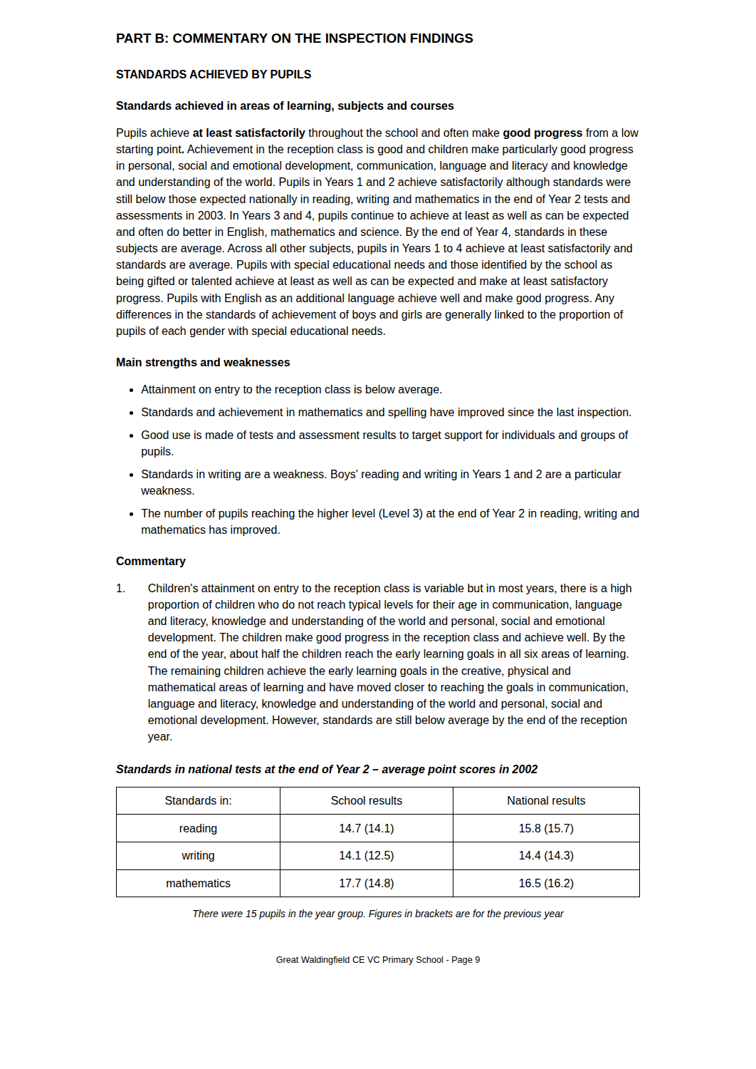PART B: COMMENTARY ON THE INSPECTION FINDINGS
STANDARDS ACHIEVED BY PUPILS
Standards achieved in areas of learning, subjects and courses
Pupils achieve at least satisfactorily throughout the school and often make good progress from a low starting point. Achievement in the reception class is good and children make particularly good progress in personal, social and emotional development, communication, language and literacy and knowledge and understanding of the world. Pupils in Years 1 and 2 achieve satisfactorily although standards were still below those expected nationally in reading, writing and mathematics in the end of Year 2 tests and assessments in 2003. In Years 3 and 4, pupils continue to achieve at least as well as can be expected and often do better in English, mathematics and science. By the end of Year 4, standards in these subjects are average. Across all other subjects, pupils in Years 1 to 4 achieve at least satisfactorily and standards are average. Pupils with special educational needs and those identified by the school as being gifted or talented achieve at least as well as can be expected and make at least satisfactory progress. Pupils with English as an additional language achieve well and make good progress. Any differences in the standards of achievement of boys and girls are generally linked to the proportion of pupils of each gender with special educational needs.
Main strengths and weaknesses
Attainment on entry to the reception class is below average.
Standards and achievement in mathematics and spelling have improved since the last inspection.
Good use is made of tests and assessment results to target support for individuals and groups of pupils.
Standards in writing are a weakness. Boys' reading and writing in Years 1 and 2 are a particular weakness.
The number of pupils reaching the higher level (Level 3) at the end of Year 2 in reading, writing and mathematics has improved.
Commentary
1.
Children's attainment on entry to the reception class is variable but in most years, there is a high proportion of children who do not reach typical levels for their age in communication, language and literacy, knowledge and understanding of the world and personal, social and emotional development. The children make good progress in the reception class and achieve well. By the end of the year, about half the children reach the early learning goals in all six areas of learning. The remaining children achieve the early learning goals in the creative, physical and mathematical areas of learning and have moved closer to reaching the goals in communication, language and literacy, knowledge and understanding of the world and personal, social and emotional development. However, standards are still below average by the end of the reception year.
Standards in national tests at the end of Year 2 – average point scores in 2002
| Standards in: | School results | National results |
| --- | --- | --- |
| reading | 14.7 (14.1) | 15.8 (15.7) |
| writing | 14.1 (12.5) | 14.4 (14.3) |
| mathematics | 17.7 (14.8) | 16.5 (16.2) |
There were 15 pupils in the year group. Figures in brackets are for the previous year
Great Waldingfield CE VC Primary School - Page 9